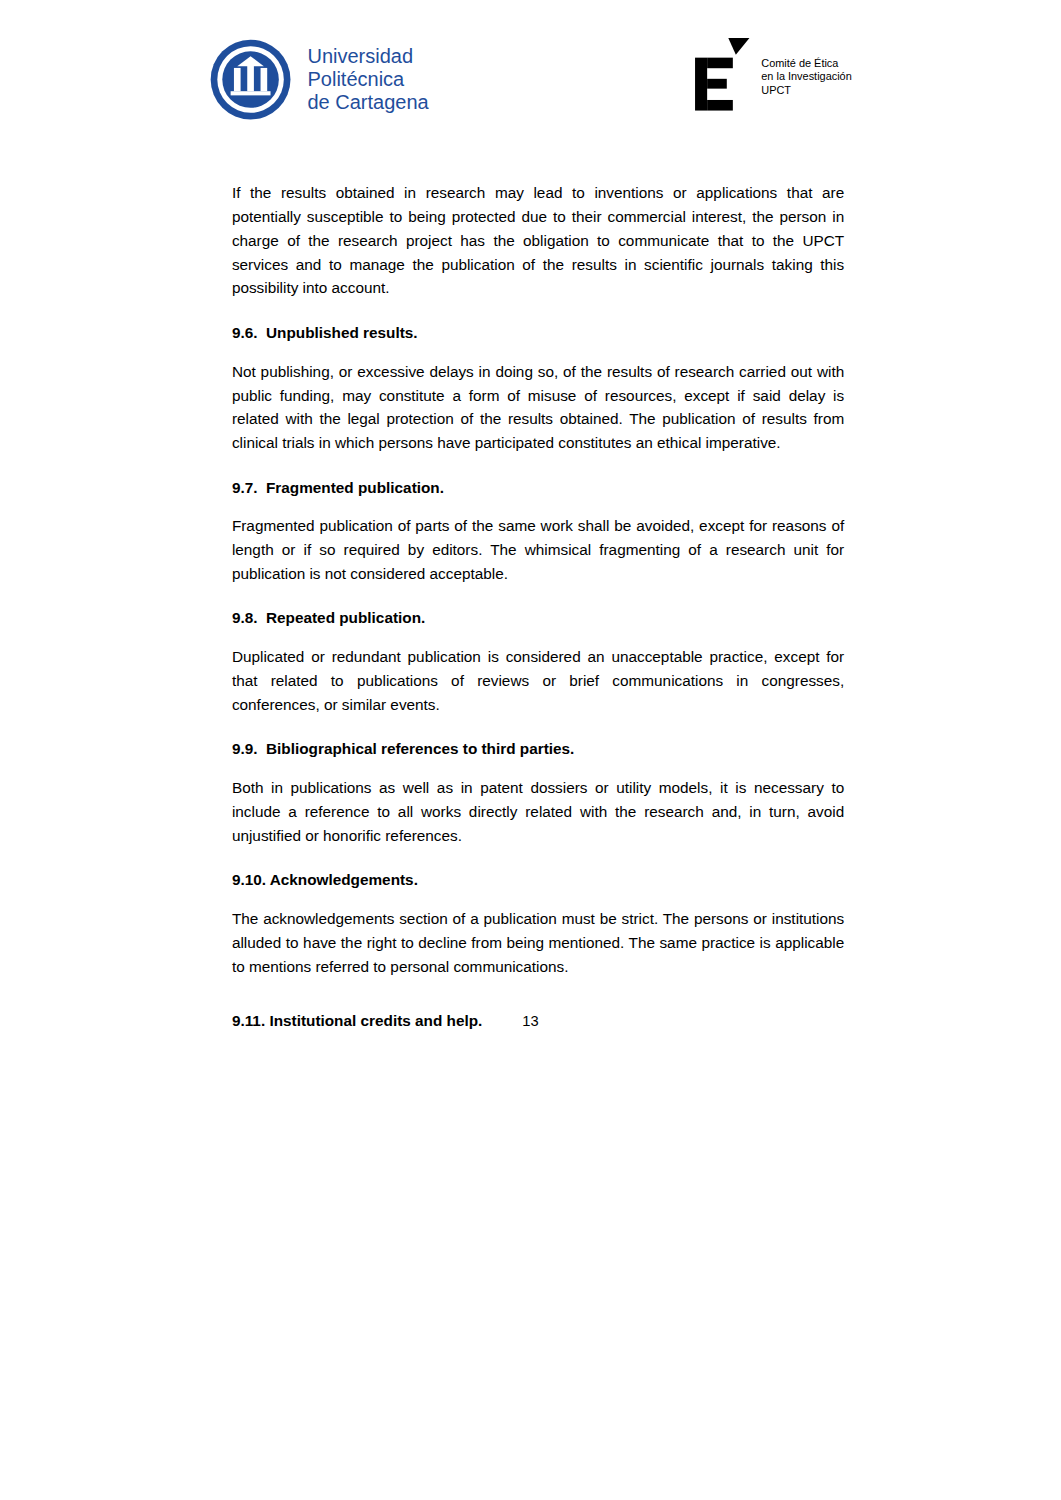Universidad
Politécnica
de Cartagena
Comité de Ética
en la Investigación
UPCT
If the results obtained in research may lead to inventions or applications that are potentially susceptible to being protected due to their commercial interest, the person in charge of the research project has the obligation to communicate that to the UPCT services and to manage the publication of the results in scientific journals taking this possibility into account.
9.6. Unpublished results.
Not publishing, or excessive delays in doing so, of the results of research carried out with public funding, may constitute a form of misuse of resources, except if said delay is related with the legal protection of the results obtained. The publication of results from clinical trials in which persons have participated constitutes an ethical imperative.
9.7. Fragmented publication.
Fragmented publication of parts of the same work shall be avoided, except for reasons of length or if so required by editors. The whimsical fragmenting of a research unit for publication is not considered acceptable.
9.8. Repeated publication.
Duplicated or redundant publication is considered an unacceptable practice, except for that related to publications of reviews or brief communications in congresses, conferences, or similar events.
9.9. Bibliographical references to third parties.
Both in publications as well as in patent dossiers or utility models, it is necessary to include a reference to all works directly related with the research and, in turn, avoid unjustified or honorific references.
9.10. Acknowledgements.
The acknowledgements section of a publication must be strict. The persons or institutions alluded to have the right to decline from being mentioned. The same practice is applicable to mentions referred to personal communications.
9.11. Institutional credits and help.
13